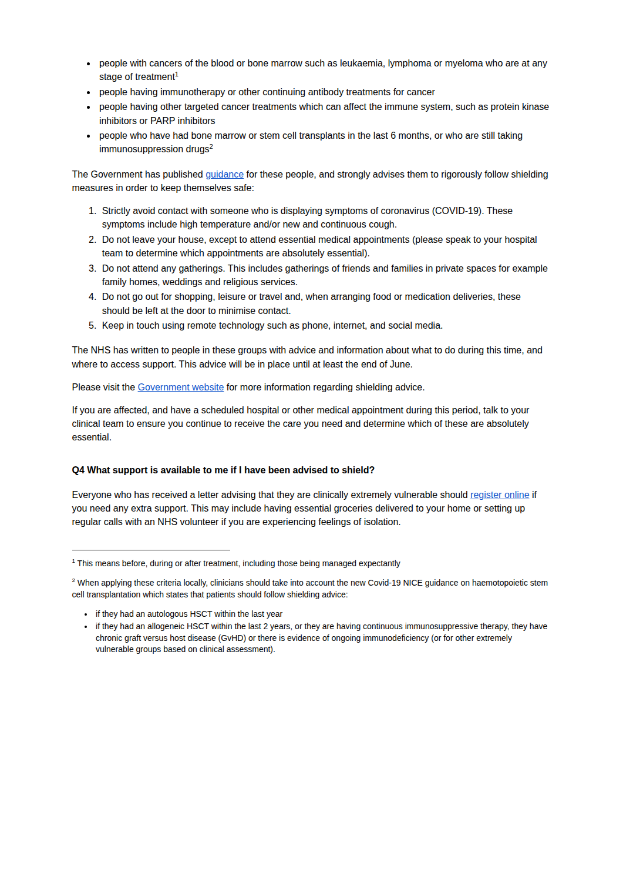people with cancers of the blood or bone marrow such as leukaemia, lymphoma or myeloma who are at any stage of treatment1
people having immunotherapy or other continuing antibody treatments for cancer
people having other targeted cancer treatments which can affect the immune system, such as protein kinase inhibitors or PARP inhibitors
people who have had bone marrow or stem cell transplants in the last 6 months, or who are still taking immunosuppression drugs2
The Government has published guidance for these people, and strongly advises them to rigorously follow shielding measures in order to keep themselves safe:
Strictly avoid contact with someone who is displaying symptoms of coronavirus (COVID-19). These symptoms include high temperature and/or new and continuous cough.
Do not leave your house, except to attend essential medical appointments (please speak to your hospital team to determine which appointments are absolutely essential).
Do not attend any gatherings. This includes gatherings of friends and families in private spaces for example family homes, weddings and religious services.
Do not go out for shopping, leisure or travel and, when arranging food or medication deliveries, these should be left at the door to minimise contact.
Keep in touch using remote technology such as phone, internet, and social media.
The NHS has written to people in these groups with advice and information about what to do during this time, and where to access support. This advice will be in place until at least the end of June.
Please visit the Government website for more information regarding shielding advice.
If you are affected, and have a scheduled hospital or other medical appointment during this period, talk to your clinical team to ensure you continue to receive the care you need and determine which of these are absolutely essential.
Q4 What support is available to me if I have been advised to shield?
Everyone who has received a letter advising that they are clinically extremely vulnerable should register online if you need any extra support. This may include having essential groceries delivered to your home or setting up regular calls with an NHS volunteer if you are experiencing feelings of isolation.
1 This means before, during or after treatment, including those being managed expectantly
2 When applying these criteria locally, clinicians should take into account the new Covid-19 NICE guidance on haemotopoietic stem cell transplantation which states that patients should follow shielding advice:
if they had an autologous HSCT within the last year
if they had an allogeneic HSCT within the last 2 years, or they are having continuous immunosuppressive therapy, they have chronic graft versus host disease (GvHD) or there is evidence of ongoing immunodeficiency (or for other extremely vulnerable groups based on clinical assessment).